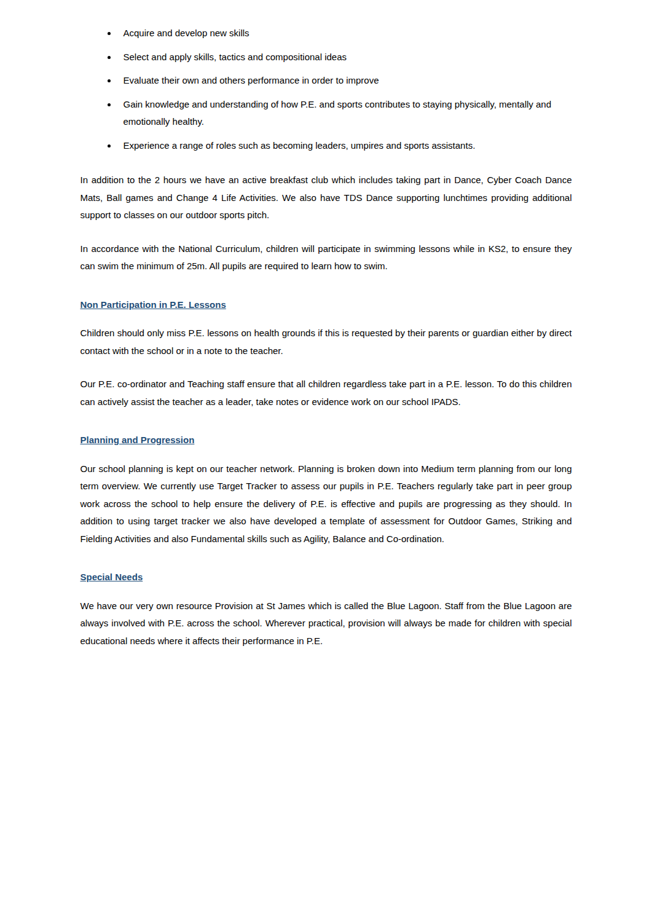Acquire and develop new skills
Select and apply skills, tactics and compositional ideas
Evaluate their own and others performance in order to improve
Gain knowledge and understanding of how P.E. and sports contributes to staying physically, mentally and emotionally healthy.
Experience a range of roles such as becoming leaders, umpires and sports assistants.
In addition to the 2 hours we have an active breakfast club which includes taking part in Dance, Cyber Coach Dance Mats, Ball games and Change 4 Life Activities. We also have TDS Dance supporting lunchtimes providing additional support to classes on our outdoor sports pitch.
In accordance with the National Curriculum, children will participate in swimming lessons while in KS2, to ensure they can swim the minimum of 25m. All pupils are required to learn how to swim.
Non Participation in P.E. Lessons
Children should only miss P.E. lessons on health grounds if this is requested by their parents or guardian either by direct contact with the school or in a note to the teacher.
Our P.E. co-ordinator and Teaching staff ensure that all children regardless take part in a P.E. lesson. To do this children can actively assist the teacher as a leader, take notes or evidence work on our school IPADS.
Planning and Progression
Our school planning is kept on our teacher network. Planning is broken down into Medium term planning from our long term overview. We currently use Target Tracker to assess our pupils in P.E. Teachers regularly take part in peer group work across the school to help ensure the delivery of P.E. is effective and pupils are progressing as they should. In addition to using target tracker we also have developed a template of assessment for Outdoor Games, Striking and Fielding Activities and also Fundamental skills such as Agility, Balance and Co-ordination.
Special Needs
We have our very own resource Provision at St James which is called the Blue Lagoon. Staff from the Blue Lagoon are always involved with P.E. across the school. Wherever practical, provision will always be made for children with special educational needs where it affects their performance in P.E.